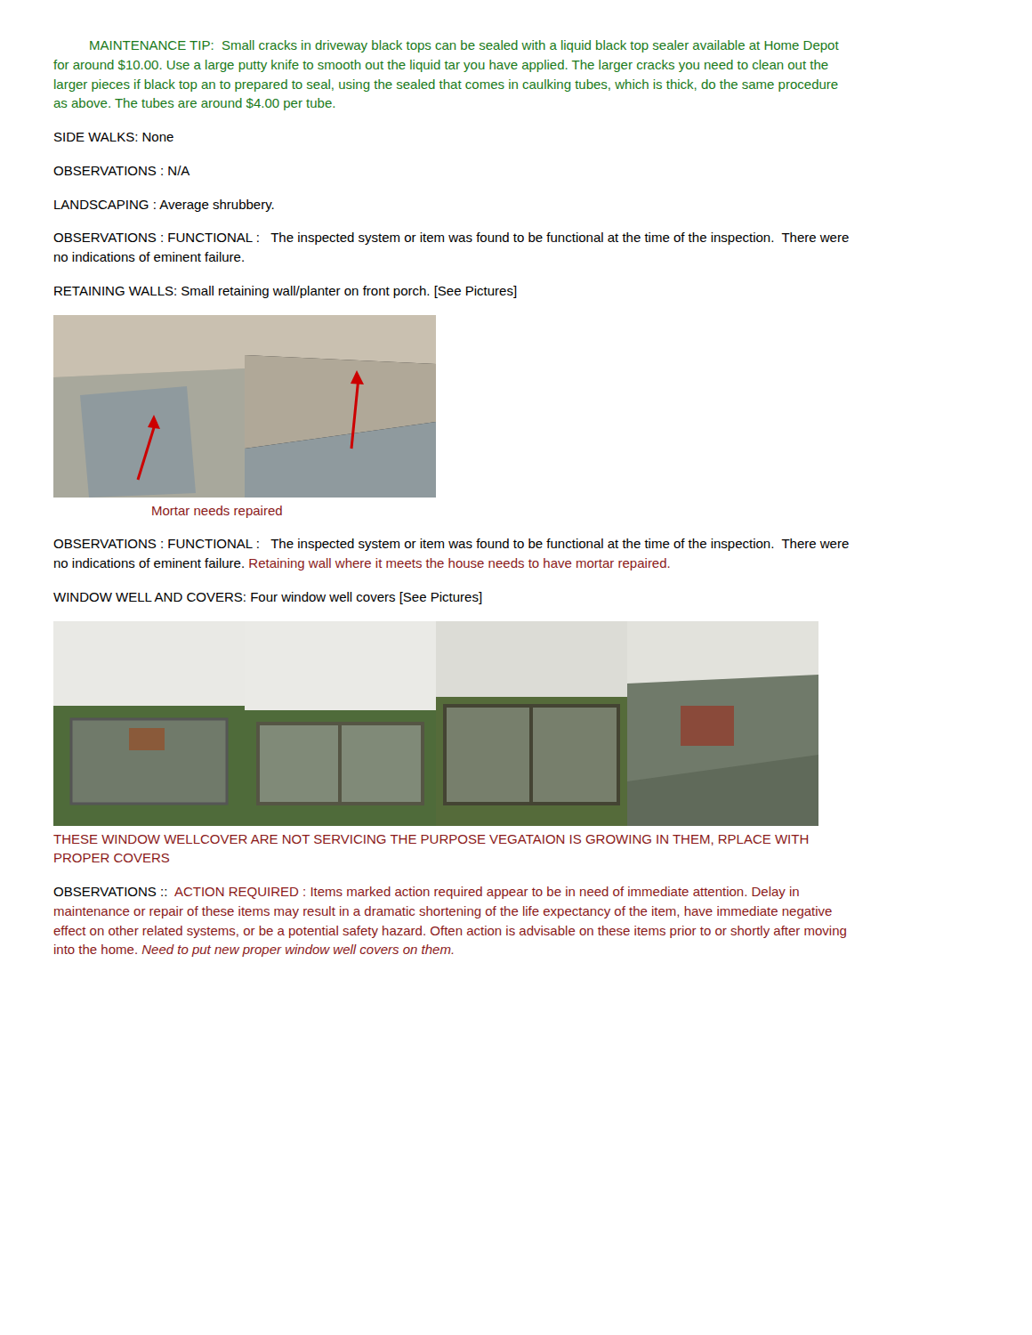MAINTENANCE TIP: Small cracks in driveway black tops can be sealed with a liquid black top sealer available at Home Depot for around $10.00. Use a large putty knife to smooth out the liquid tar you have applied. The larger cracks you need to clean out the larger pieces if black top an to prepared to seal, using the sealed that comes in caulking tubes, which is thick, do the same procedure as above. The tubes are around $4.00 per tube.
SIDE WALKS: None
OBSERVATIONS : N/A
LANDSCAPING : Average shrubbery.
OBSERVATIONS : FUNCTIONAL : The inspected system or item was found to be functional at the time of the inspection. There were no indications of eminent failure.
RETAINING WALLS: Small retaining wall/planter on front porch. [See Pictures]
Mortar needs repaired
OBSERVATIONS : FUNCTIONAL : The inspected system or item was found to be functional at the time of the inspection. There were no indications of eminent failure. Retaining wall where it meets the house needs to have mortar repaired.
WINDOW WELL AND COVERS: Four window well covers [See Pictures]
THESE WINDOW WELLCOVER ARE NOT SERVICING THE PURPOSE VEGATAION IS GROWING IN THEM, RPLACE WITH PROPER COVERS
OBSERVATIONS :: ACTION REQUIRED : Items marked action required appear to be in need of immediate attention. Delay in maintenance or repair of these items may result in a dramatic shortening of the life expectancy of the item, have immediate negative effect on other related systems, or be a potential safety hazard. Often action is advisable on these items prior to or shortly after moving into the home. Need to put new proper window well covers on them.